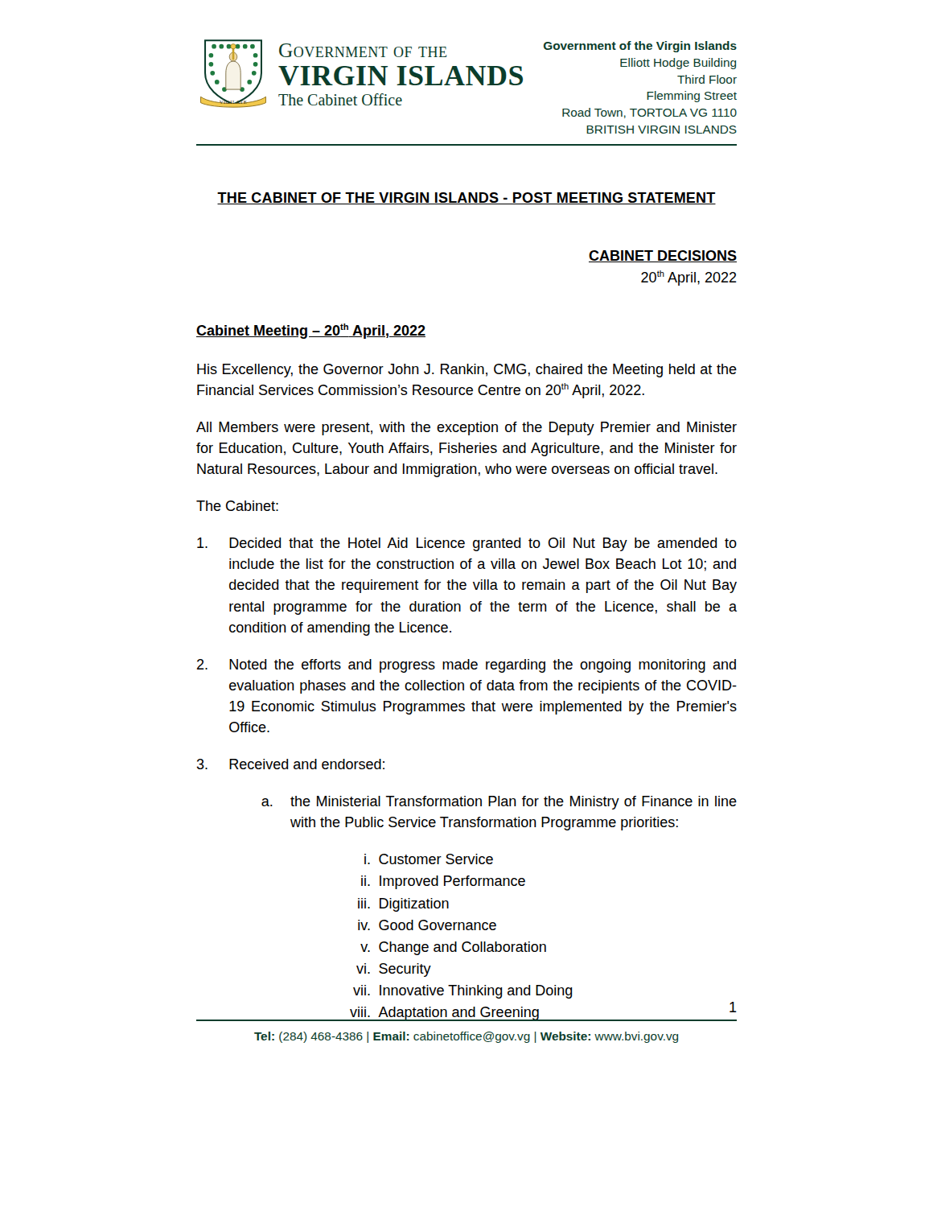VIGILATE
Government of the
VIRGIN ISLANDS
The Cabinet Office
Government of the Virgin Islands
Elliott Hodge Building
Third Floor
Flemming Street
Road Town, TORTOLA VG 1110
BRITISH VIRGIN ISLANDS
THE CABINET OF THE VIRGIN ISLANDS - POST MEETING STATEMENT
CABINET DECISIONS
20th April, 2022
Cabinet Meeting – 20th April, 2022
His Excellency, the Governor John J. Rankin, CMG, chaired the Meeting held at the Financial Services Commission’s Resource Centre on 20th April, 2022.
All Members were present, with the exception of the Deputy Premier and Minister for Education, Culture, Youth Affairs, Fisheries and Agriculture, and the Minister for Natural Resources, Labour and Immigration, who were overseas on official travel.
The Cabinet:
1. Decided that the Hotel Aid Licence granted to Oil Nut Bay be amended to include the list for the construction of a villa on Jewel Box Beach Lot 10; and decided that the requirement for the villa to remain a part of the Oil Nut Bay rental programme for the duration of the term of the Licence, shall be a condition of amending the Licence.
2. Noted the efforts and progress made regarding the ongoing monitoring and evaluation phases and the collection of data from the recipients of the COVID-19 Economic Stimulus Programmes that were implemented by the Premier's Office.
3. Received and endorsed:
a. the Ministerial Transformation Plan for the Ministry of Finance in line with the Public Service Transformation Programme priorities:
i. Customer Service
ii. Improved Performance
iii. Digitization
iv. Good Governance
v. Change and Collaboration
vi. Security
vii. Innovative Thinking and Doing
viii. Adaptation and Greening
1
Tel: (284) 468-4386 | Email: cabinetoffice@gov.vg | Website: www.bvi.gov.vg